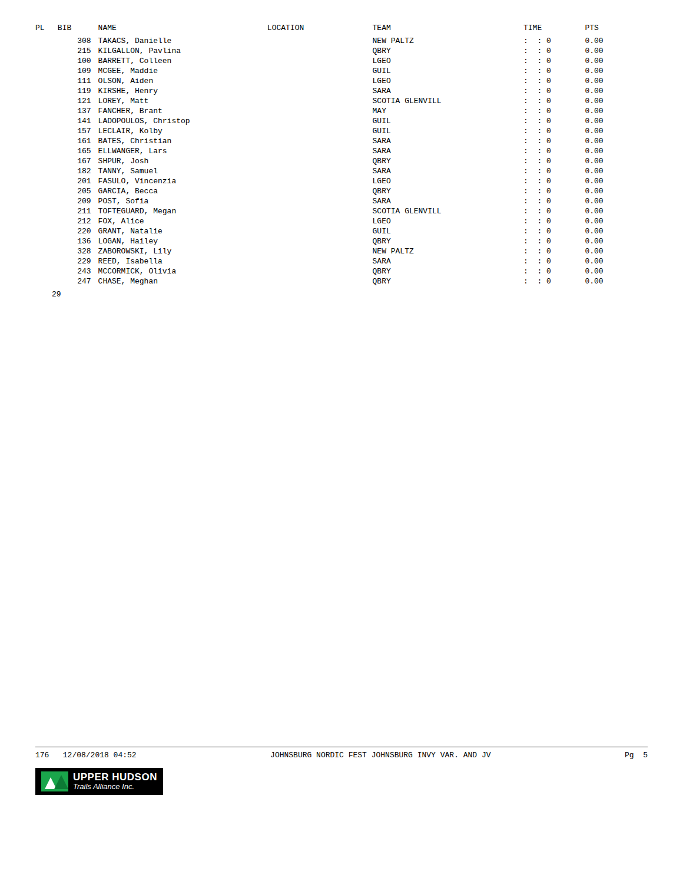| PL | BIB | NAME | LOCATION | TEAM | TIME | PTS |
| --- | --- | --- | --- | --- | --- | --- |
| | 308 | TAKACS, Danielle | | NEW PALTZ | : : 0 | 0.00 |
| | 215 | KILGALLON, Pavlina | | QBRY | : : 0 | 0.00 |
| | 100 | BARRETT, Colleen | | LGEO | : : 0 | 0.00 |
| | 109 | MCGEE, Maddie | | GUIL | : : 0 | 0.00 |
| | 111 | OLSON, Aiden | | LGEO | : : 0 | 0.00 |
| | 119 | KIRSHE, Henry | | SARA | : : 0 | 0.00 |
| | 121 | LOREY, Matt | | SCOTIA GLENVILL | : : 0 | 0.00 |
| | 137 | FANCHER, Brant | | MAY | : : 0 | 0.00 |
| | 141 | LADOPOULOS, Christop | | GUIL | : : 0 | 0.00 |
| | 157 | LECLAIR, Kolby | | GUIL | : : 0 | 0.00 |
| | 161 | BATES, Christian | | SARA | : : 0 | 0.00 |
| | 165 | ELLWANGER, Lars | | SARA | : : 0 | 0.00 |
| | 167 | SHPUR, Josh | | QBRY | : : 0 | 0.00 |
| | 182 | TANNY, Samuel | | SARA | : : 0 | 0.00 |
| | 201 | FASULO, Vincenzia | | LGEO | : : 0 | 0.00 |
| | 205 | GARCIA, Becca | | QBRY | : : 0 | 0.00 |
| | 209 | POST, Sofia | | SARA | : : 0 | 0.00 |
| | 211 | TOFTEGUARD, Megan | | SCOTIA GLENVILL | : : 0 | 0.00 |
| | 212 | FOX, Alice | | LGEO | : : 0 | 0.00 |
| | 220 | GRANT, Natalie | | GUIL | : : 0 | 0.00 |
| | 136 | LOGAN, Hailey | | QBRY | : : 0 | 0.00 |
| | 328 | ZABOROWSKI, Lily | | NEW PALTZ | : : 0 | 0.00 |
| | 229 | REED, Isabella | | SARA | : : 0 | 0.00 |
| | 243 | MCCORMICK, Olivia | | QBRY | : : 0 | 0.00 |
| | 247 | CHASE, Meghan | | QBRY | : : 0 | 0.00 |
29
176 12/08/2018 04:52 JOHNSBURG NORDIC FEST JOHNSBURG INVY VAR. AND JV Pg 5
UPPER HUDSON
Trails Alliance Inc.